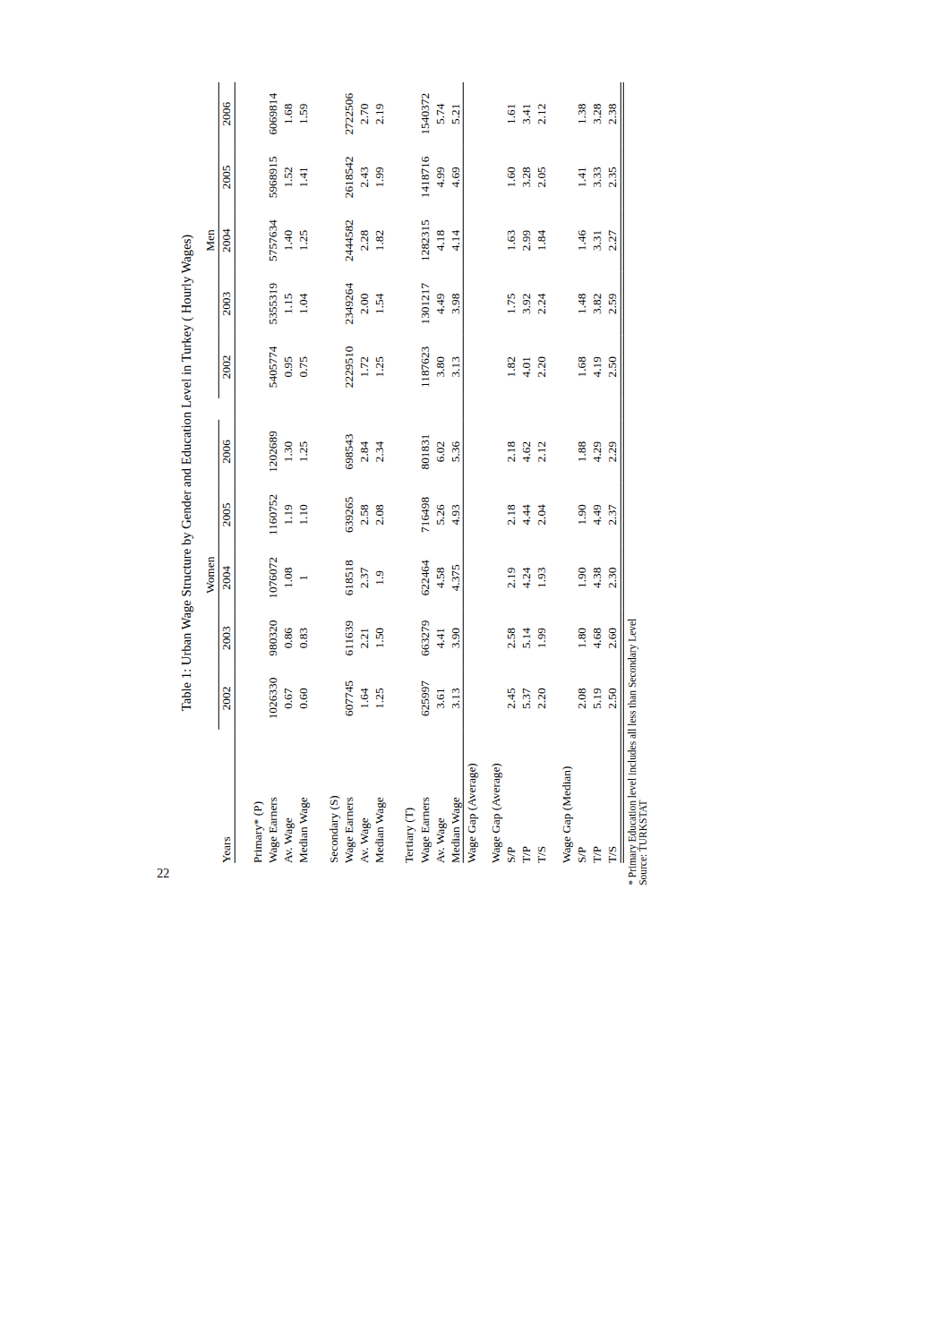Table 1: Urban Wage Structure by Gender and Education Level in Turkey ( Hourly Wages)
| | Women | | Men |
| Years | 2002 | 2003 | 2004 | 2005 | 2006 | | 2002 | 2003 | 2004 | 2005 | 2006 |
| Primary* (P) | |
| Wage Earners | 1026330 | 980320 | 1076072 | 1160752 | 1202689 | | 5405774 | 5355319 | 5757634 | 5968915 | 6069814 |
| Av. Wage | 0.67 | 0.86 | 1.08 | 1.19 | 1.30 | | 0.95 | 1.15 | 1.40 | 1.52 | 1.68 |
| Median Wage | 0.60 | 0.83 | 1 | 1.10 | 1.25 | | 0.75 | 1.04 | 1.25 | 1.41 | 1.59 |
| Secondary (S) | |
| Wage Earners | 607745 | 611639 | 618518 | 639265 | 698543 | | 2229510 | 2349264 | 2444582 | 2618542 | 2722506 |
| Av. Wage | 1.64 | 2.21 | 2.37 | 2.58 | 2.84 | | 1.72 | 2.00 | 2.28 | 2.43 | 2.70 |
| Median Wage | 1.25 | 1.50 | 1.9 | 2.08 | 2.34 | | 1.25 | 1.54 | 1.82 | 1.99 | 2.19 |
| Tertiary (T) | |
| Wage Earners | 625997 | 663279 | 622464 | 716498 | 801831 | | 1187623 | 1301217 | 1282315 | 1418716 | 1540372 |
| Av. Wage | 3.61 | 4.41 | 4.58 | 5.26 | 6.02 | | 3.80 | 4.49 | 4.18 | 4.99 | 5.74 |
| Median Wage | 3.13 | 3.90 | 4.375 | 4.93 | 5.36 | | 3.13 | 3.98 | 4.14 | 4.69 | 5.21 |
| Wage Gap (Average) | |
| Wage Gap (Average) | |
| S/P | 2.45 | 2.58 | 2.19 | 2.18 | 2.18 | | 1.82 | 1.75 | 1.63 | 1.60 | 1.61 |
| T/P | 5.37 | 5.14 | 4.24 | 4.44 | 4.62 | | 4.01 | 3.92 | 2.99 | 3.28 | 3.41 |
| T/S | 2.20 | 1.99 | 1.93 | 2.04 | 2.12 | | 2.20 | 2.24 | 1.84 | 2.05 | 2.12 |
| Wage Gap (Median) | |
| S/P | 2.08 | 1.80 | 1.90 | 1.90 | 1.88 | | 1.68 | 1.48 | 1.46 | 1.41 | 1.38 |
| T/P | 5.19 | 4.68 | 4.38 | 4.49 | 4.29 | | 4.19 | 3.82 | 3.31 | 3.33 | 3.28 |
| T/S | 2.50 | 2.60 | 2.30 | 2.37 | 2.29 | | 2.50 | 2.59 | 2.27 | 2.35 | 2.38 |
* Primary Education level includes all less than Secondary Level
Source: TURKSTAT
22